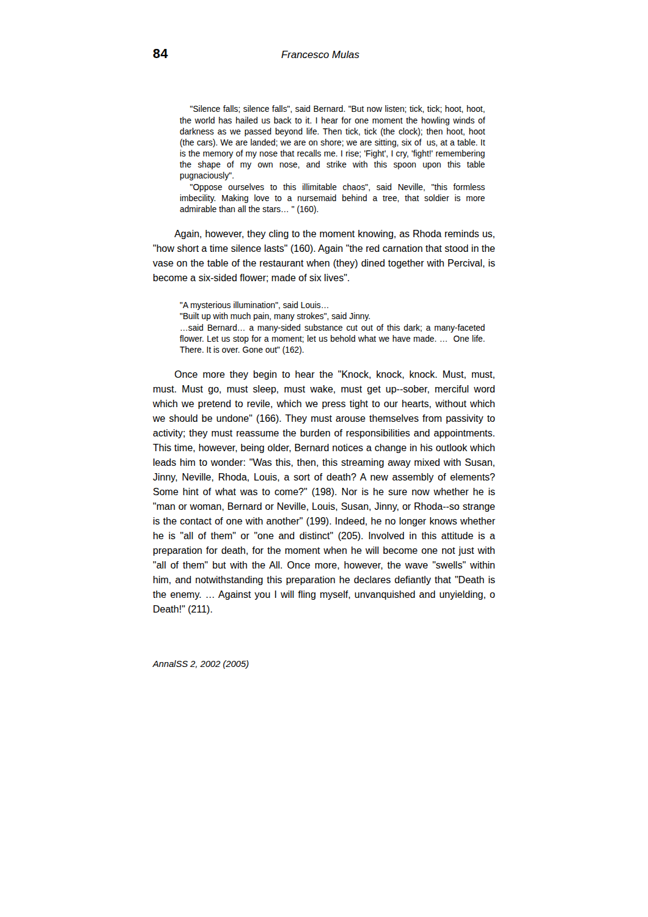84 Francesco Mulas
"Silence falls; silence falls", said Bernard. "But now listen; tick, tick; hoot, hoot, the world has hailed us back to it. I hear for one moment the howling winds of darkness as we passed beyond life. Then tick, tick (the clock); then hoot, hoot (the cars). We are landed; we are on shore; we are sitting, six of us, at a table. It is the memory of my nose that recalls me. I rise; 'Fight', I cry, 'fight!' remembering the shape of my own nose, and strike with this spoon upon this table pugnaciously".
"Oppose ourselves to this illimitable chaos", said Neville, "this formless imbecility. Making love to a nursemaid behind a tree, that soldier is more admirable than all the stars… " (160).
Again, however, they cling to the moment knowing, as Rhoda reminds us, "how short a time silence lasts" (160). Again "the red carnation that stood in the vase on the table of the restaurant when (they) dined together with Percival, is become a six-sided flower; made of six lives".
"A mysterious illumination", said Louis…
"Built up with much pain, many strokes", said Jinny.
…said Bernard… a many-sided substance cut out of this dark; a many-faceted flower. Let us stop for a moment; let us behold what we have made. … One life. There. It is over. Gone out" (162).
Once more they begin to hear the "Knock, knock, knock. Must, must, must. Must go, must sleep, must wake, must get up--sober, merciful word which we pretend to revile, which we press tight to our hearts, without which we should be undone" (166). They must arouse themselves from passivity to activity; they must reassume the burden of responsibilities and appointments. This time, however, being older, Bernard notices a change in his outlook which leads him to wonder: "Was this, then, this streaming away mixed with Susan, Jinny, Neville, Rhoda, Louis, a sort of death? A new assembly of elements? Some hint of what was to come?" (198). Nor is he sure now whether he is "man or woman, Bernard or Neville, Louis, Susan, Jinny, or Rhoda--so strange is the contact of one with another" (199). Indeed, he no longer knows whether he is "all of them" or "one and distinct" (205). Involved in this attitude is a preparation for death, for the moment when he will become one not just with "all of them" but with the All. Once more, however, the wave "swells" within him, and notwithstanding this preparation he declares defiantly that "Death is the enemy. … Against you I will fling myself, unvanquished and unyielding, o Death!" (211).
AnnalSS 2, 2002 (2005)